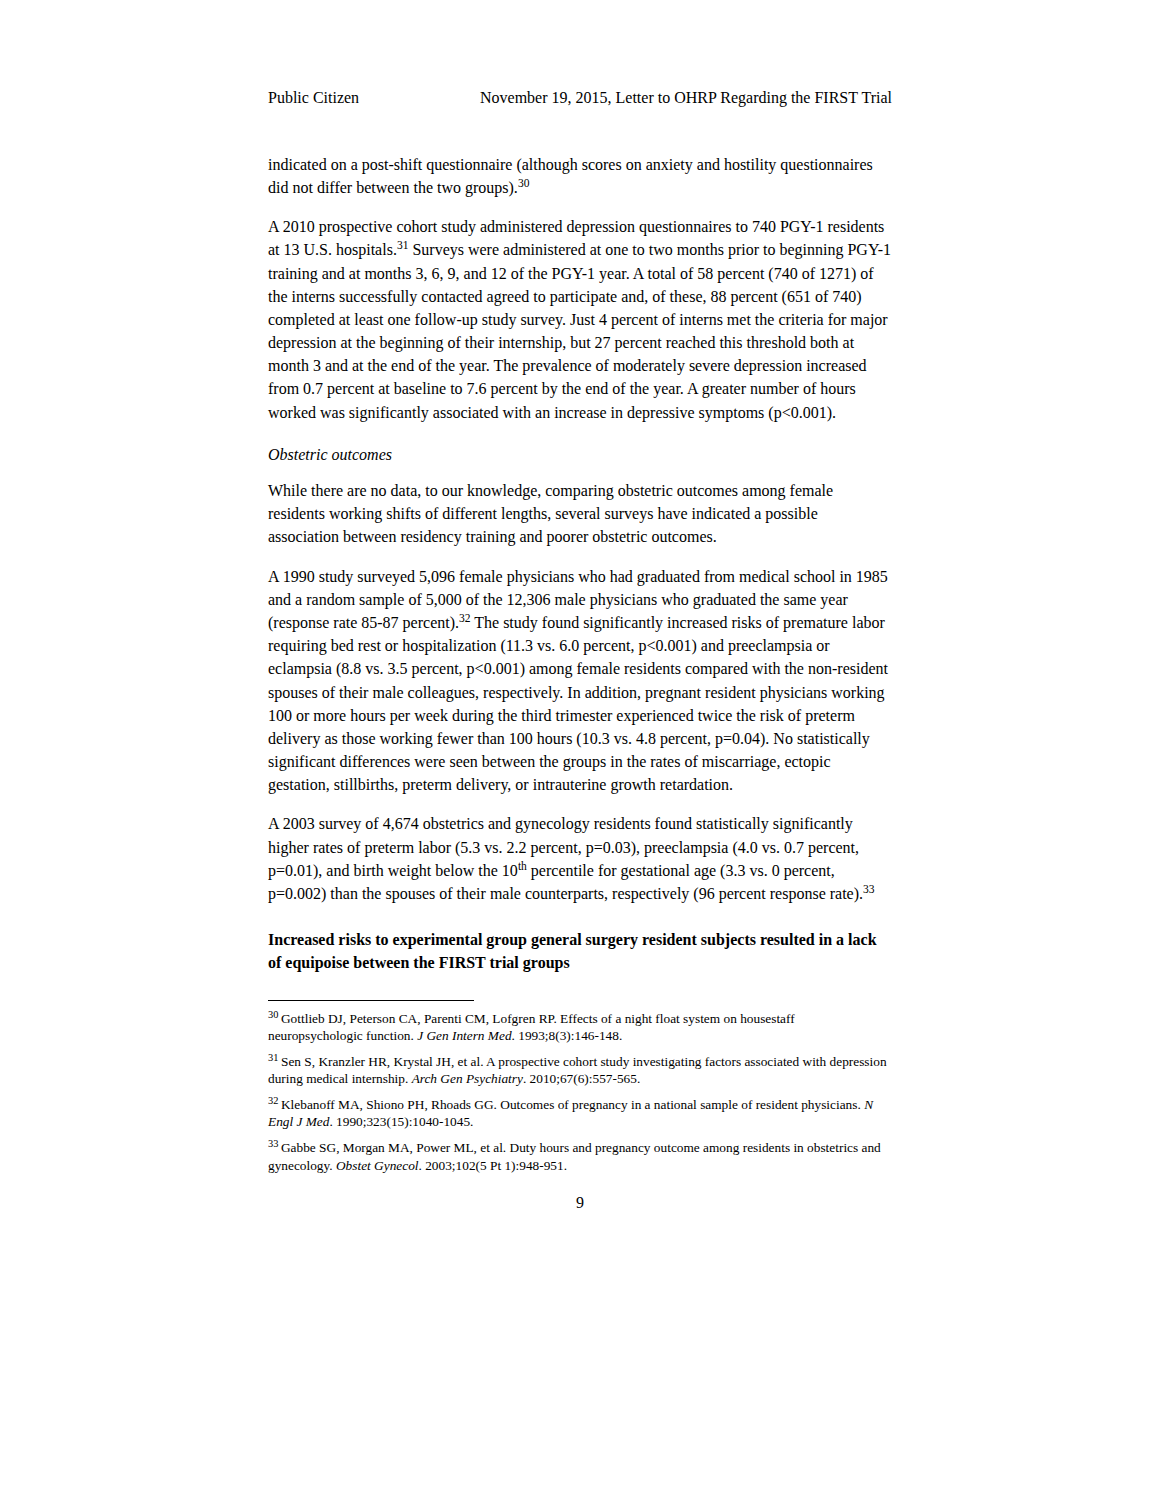Public Citizen
November 19, 2015, Letter to OHRP Regarding the FIRST Trial
indicated on a post-shift questionnaire (although scores on anxiety and hostility questionnaires did not differ between the two groups).30
A 2010 prospective cohort study administered depression questionnaires to 740 PGY-1 residents at 13 U.S. hospitals.31 Surveys were administered at one to two months prior to beginning PGY-1 training and at months 3, 6, 9, and 12 of the PGY-1 year. A total of 58 percent (740 of 1271) of the interns successfully contacted agreed to participate and, of these, 88 percent (651 of 740) completed at least one follow-up study survey. Just 4 percent of interns met the criteria for major depression at the beginning of their internship, but 27 percent reached this threshold both at month 3 and at the end of the year. The prevalence of moderately severe depression increased from 0.7 percent at baseline to 7.6 percent by the end of the year. A greater number of hours worked was significantly associated with an increase in depressive symptoms (p<0.001).
Obstetric outcomes
While there are no data, to our knowledge, comparing obstetric outcomes among female residents working shifts of different lengths, several surveys have indicated a possible association between residency training and poorer obstetric outcomes.
A 1990 study surveyed 5,096 female physicians who had graduated from medical school in 1985 and a random sample of 5,000 of the 12,306 male physicians who graduated the same year (response rate 85-87 percent).32 The study found significantly increased risks of premature labor requiring bed rest or hospitalization (11.3 vs. 6.0 percent, p<0.001) and preeclampsia or eclampsia (8.8 vs. 3.5 percent, p<0.001) among female residents compared with the non-resident spouses of their male colleagues, respectively. In addition, pregnant resident physicians working 100 or more hours per week during the third trimester experienced twice the risk of preterm delivery as those working fewer than 100 hours (10.3 vs. 4.8 percent, p=0.04). No statistically significant differences were seen between the groups in the rates of miscarriage, ectopic gestation, stillbirths, preterm delivery, or intrauterine growth retardation.
A 2003 survey of 4,674 obstetrics and gynecology residents found statistically significantly higher rates of preterm labor (5.3 vs. 2.2 percent, p=0.03), preeclampsia (4.0 vs. 0.7 percent, p=0.01), and birth weight below the 10th percentile for gestational age (3.3 vs. 0 percent, p=0.002) than the spouses of their male counterparts, respectively (96 percent response rate).33
Increased risks to experimental group general surgery resident subjects resulted in a lack of equipoise between the FIRST trial groups
30 Gottlieb DJ, Peterson CA, Parenti CM, Lofgren RP. Effects of a night float system on housestaff neuropsychologic function. J Gen Intern Med. 1993;8(3):146-148.
31 Sen S, Kranzler HR, Krystal JH, et al. A prospective cohort study investigating factors associated with depression during medical internship. Arch Gen Psychiatry. 2010;67(6):557-565.
32 Klebanoff MA, Shiono PH, Rhoads GG. Outcomes of pregnancy in a national sample of resident physicians. N Engl J Med. 1990;323(15):1040-1045.
33 Gabbe SG, Morgan MA, Power ML, et al. Duty hours and pregnancy outcome among residents in obstetrics and gynecology. Obstet Gynecol. 2003;102(5 Pt 1):948-951.
9